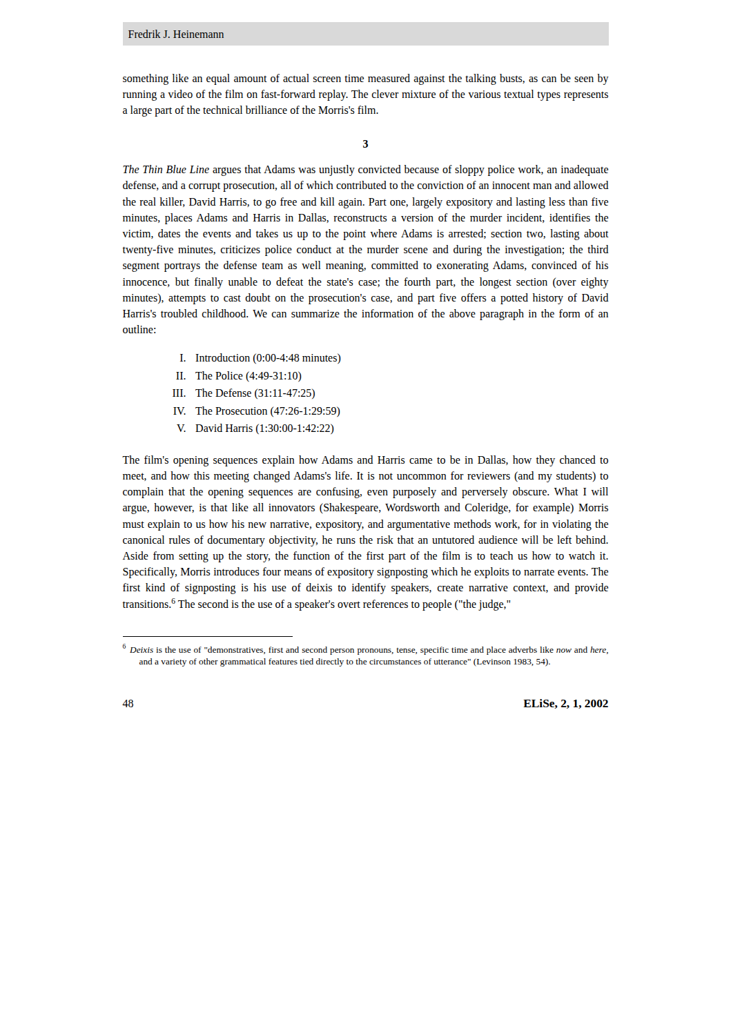Fredrik J. Heinemann
something like an equal amount of actual screen time measured against the talking busts, as can be seen by running a video of the film on fast-forward replay. The clever mixture of the various textual types represents a large part of the technical brilliance of the Morris's film.
3
The Thin Blue Line argues that Adams was unjustly convicted because of sloppy police work, an inadequate defense, and a corrupt prosecution, all of which contributed to the conviction of an innocent man and allowed the real killer, David Harris, to go free and kill again. Part one, largely expository and lasting less than five minutes, places Adams and Harris in Dallas, reconstructs a version of the murder incident, identifies the victim, dates the events and takes us up to the point where Adams is arrested; section two, lasting about twenty-five minutes, criticizes police conduct at the murder scene and during the investigation; the third segment portrays the defense team as well meaning, committed to exonerating Adams, convinced of his innocence, but finally unable to defeat the state's case; the fourth part, the longest section (over eighty minutes), attempts to cast doubt on the prosecution's case, and part five offers a potted history of David Harris's troubled childhood. We can summarize the information of the above paragraph in the form of an outline:
Introduction (0:00-4:48 minutes)
The Police (4:49-31:10)
The Defense (31:11-47:25)
The Prosecution (47:26-1:29:59)
David Harris (1:30:00-1:42:22)
The film's opening sequences explain how Adams and Harris came to be in Dallas, how they chanced to meet, and how this meeting changed Adams's life. It is not uncommon for reviewers (and my students) to complain that the opening sequences are confusing, even purposely and perversely obscure. What I will argue, however, is that like all innovators (Shakespeare, Wordsworth and Coleridge, for example) Morris must explain to us how his new narrative, expository, and argumentative methods work, for in violating the canonical rules of documentary objectivity, he runs the risk that an untutored audience will be left behind. Aside from setting up the story, the function of the first part of the film is to teach us how to watch it. Specifically, Morris introduces four means of expository signposting which he exploits to narrate events. The first kind of signposting is his use of deixis to identify speakers, create narrative context, and provide transitions.6 The second is the use of a speaker's overt references to people ("the judge,"
6Deixis is the use of "demonstratives, first and second person pronouns, tense, specific time and place adverbs like now and here, and a variety of other grammatical features tied directly to the circumstances of utterance" (Levinson 1983, 54).
48 ELiSe, 2, 1, 2002